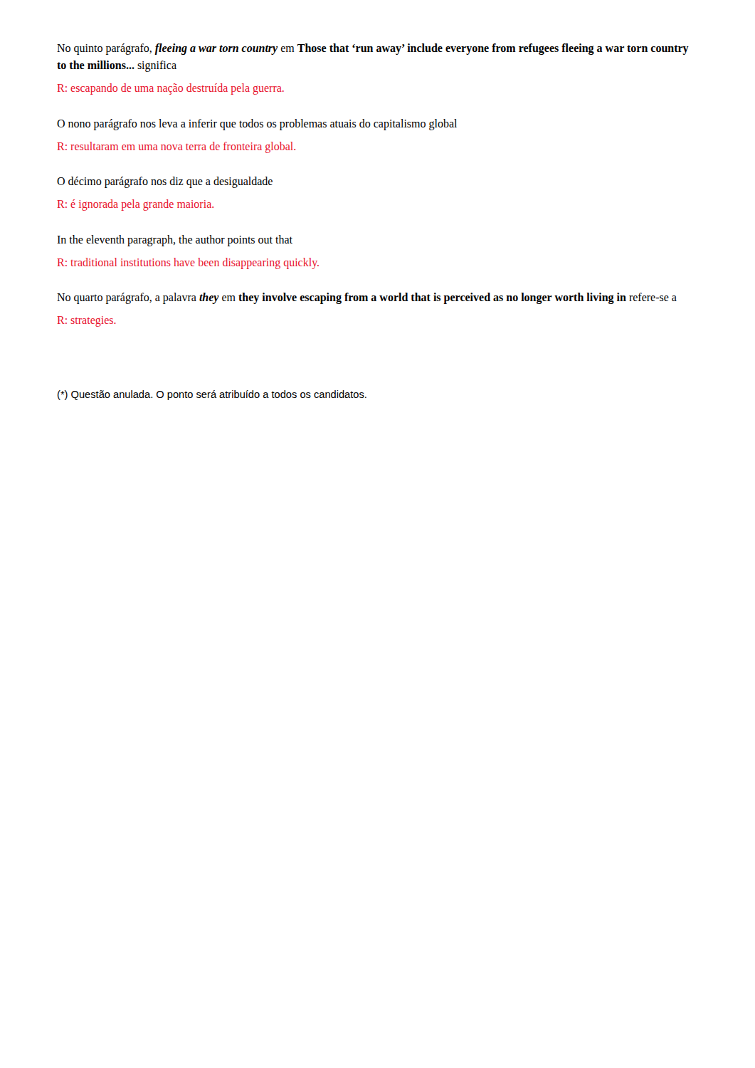No quinto parágrafo, fleeing a war torn country em Those that ‘run away’ include everyone from refugees fleeing a war torn country to the millions... significa
R: escapando de uma nação destruída pela guerra.
O nono parágrafo nos leva a inferir que todos os problemas atuais do capitalismo global
R: resultaram em uma nova terra de fronteira global.
O décimo parágrafo nos diz que a desigualdade
R: é ignorada pela grande maioria.
In the eleventh paragraph, the author points out that
R: traditional institutions have been disappearing quickly.
No quarto parágrafo, a palavra they em they involve escaping from a world that is perceived as no longer worth living in refere-se a
R: strategies.
(*) Questão anulada. O ponto será atribuído a todos os candidatos.